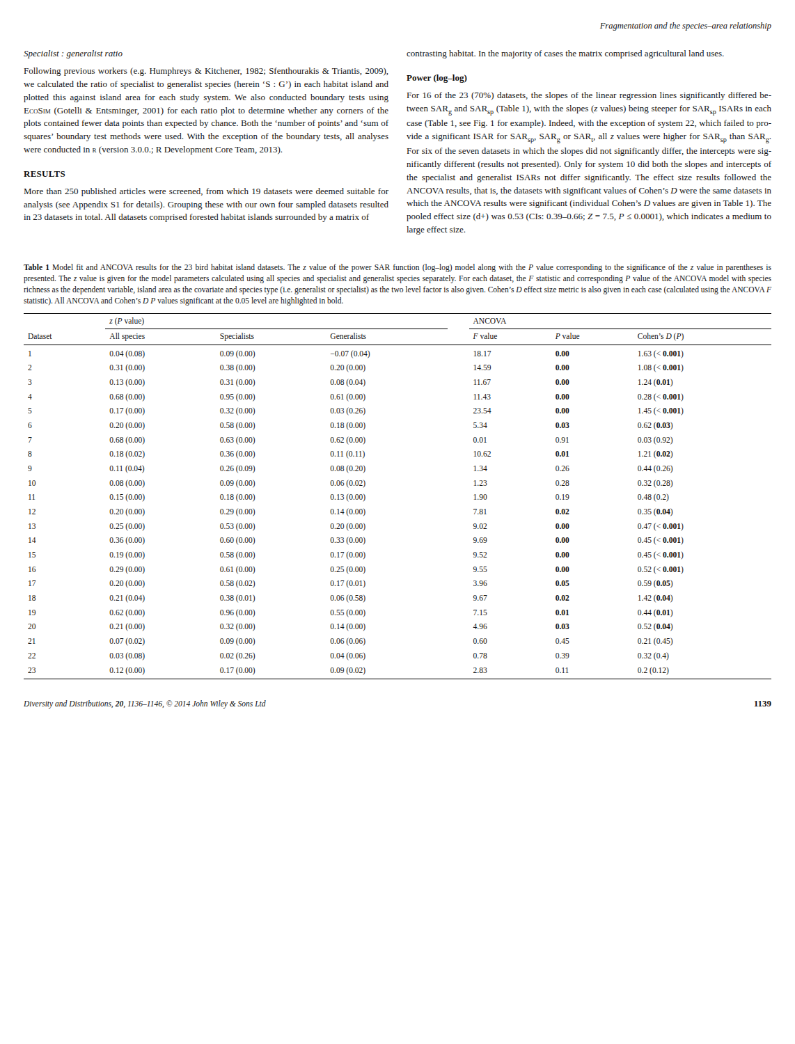Fragmentation and the species–area relationship
Specialist : generalist ratio
Following previous workers (e.g. Humphreys & Kitchener, 1982; Sfenthourakis & Triantis, 2009), we calculated the ratio of specialist to generalist species (herein ‘S : G’) in each habitat island and plotted this against island area for each study system. We also conducted boundary tests using EcoSim (Gotelli & Entsminger, 2001) for each ratio plot to determine whether any corners of the plots contained fewer data points than expected by chance. Both the ‘number of points’ and ‘sum of squares’ boundary test methods were used. With the exception of the boundary tests, all analyses were conducted in r (version 3.0.0.; R Development Core Team, 2013).
Results
More than 250 published articles were screened, from which 19 datasets were deemed suitable for analysis (see Appendix S1 for details). Grouping these with our own four sampled datasets resulted in 23 datasets in total. All datasets comprised forested habitat islands surrounded by a matrix of
contrasting habitat. In the majority of cases the matrix comprised agricultural land uses.
Power (log–log)
For 16 of the 23 (70%) datasets, the slopes of the linear regression lines significantly differed between SARg and SARsp (Table 1), with the slopes (z values) being steeper for SARsp ISARs in each case (Table 1, see Fig. 1 for example). Indeed, with the exception of system 22, which failed to provide a significant ISAR for SARsp, SARg or SARt, all z values were higher for SARsp than SARg. For six of the seven datasets in which the slopes did not significantly differ, the intercepts were significantly different (results not presented). Only for system 10 did both the slopes and intercepts of the specialist and generalist ISARs not differ significantly. The effect size results followed the ANCOVA results, that is, the datasets with significant values of Cohen’s D were the same datasets in which the ANCOVA results were significant (individual Cohen’s D values are given in Table 1). The pooled effect size (d+) was 0.53 (CIs: 0.39–0.66; Z = 7.5, P ≤ 0.0001), which indicates a medium to large effect size.
Table 1 Model fit and ANCOVA results for the 23 bird habitat island datasets. The z value of the power SAR function (log–log) model along with the P value corresponding to the significance of the z value in parentheses is presented. The z value is given for the model parameters calculated using all species and specialist and generalist species separately. For each dataset, the F statistic and corresponding P value of the ANCOVA model with species richness as the dependent variable, island area as the covariate and species type (i.e. generalist or specialist) as the two level factor is also given. Cohen’s D effect size metric is also given in each case (calculated using the ANCOVA F statistic). All ANCOVA and Cohen’s D P values significant at the 0.05 level are highlighted in bold.
| | z ( P value) | | ANCOVA |
| --- | --- | --- | --- |
| Dataset | All species | Specialists | Generalists | | F value | P value | Cohen’s D ( P ) |
| 1 | 0.04 (0.08) | 0.09 (0.00) | −0.07 (0.04) | | 18.17 | 0.00 | 1.63 (< 0.001 ) |
| 2 | 0.31 (0.00) | 0.38 (0.00) | 0.20 (0.00) | | 14.59 | 0.00 | 1.08 (< 0.001 ) |
| 3 | 0.13 (0.00) | 0.31 (0.00) | 0.08 (0.04) | | 11.67 | 0.00 | 1.24 ( 0.01 ) |
| 4 | 0.68 (0.00) | 0.95 (0.00) | 0.61 (0.00) | | 11.43 | 0.00 | 0.28 (< 0.001 ) |
| 5 | 0.17 (0.00) | 0.32 (0.00) | 0.03 (0.26) | | 23.54 | 0.00 | 1.45 (< 0.001 ) |
| 6 | 0.20 (0.00) | 0.58 (0.00) | 0.18 (0.00) | | 5.34 | 0.03 | 0.62 ( 0.03 ) |
| 7 | 0.68 (0.00) | 0.63 (0.00) | 0.62 (0.00) | | 0.01 | 0.91 | 0.03 (0.92) |
| 8 | 0.18 (0.02) | 0.36 (0.00) | 0.11 (0.11) | | 10.62 | 0.01 | 1.21 ( 0.02 ) |
| 9 | 0.11 (0.04) | 0.26 (0.09) | 0.08 (0.20) | | 1.34 | 0.26 | 0.44 (0.26) |
| 10 | 0.08 (0.00) | 0.09 (0.00) | 0.06 (0.02) | | 1.23 | 0.28 | 0.32 (0.28) |
| 11 | 0.15 (0.00) | 0.18 (0.00) | 0.13 (0.00) | | 1.90 | 0.19 | 0.48 (0.2) |
| 12 | 0.20 (0.00) | 0.29 (0.00) | 0.14 (0.00) | | 7.81 | 0.02 | 0.35 ( 0.04 ) |
| 13 | 0.25 (0.00) | 0.53 (0.00) | 0.20 (0.00) | | 9.02 | 0.00 | 0.47 (< 0.001 ) |
| 14 | 0.36 (0.00) | 0.60 (0.00) | 0.33 (0.00) | | 9.69 | 0.00 | 0.45 (< 0.001 ) |
| 15 | 0.19 (0.00) | 0.58 (0.00) | 0.17 (0.00) | | 9.52 | 0.00 | 0.45 (< 0.001 ) |
| 16 | 0.29 (0.00) | 0.61 (0.00) | 0.25 (0.00) | | 9.55 | 0.00 | 0.52 (< 0.001 ) |
| 17 | 0.20 (0.00) | 0.58 (0.02) | 0.17 (0.01) | | 3.96 | 0.05 | 0.59 ( 0.05 ) |
| 18 | 0.21 (0.04) | 0.38 (0.01) | 0.06 (0.58) | | 9.67 | 0.02 | 1.42 ( 0.04 ) |
| 19 | 0.62 (0.00) | 0.96 (0.00) | 0.55 (0.00) | | 7.15 | 0.01 | 0.44 ( 0.01 ) |
| 20 | 0.21 (0.00) | 0.32 (0.00) | 0.14 (0.00) | | 4.96 | 0.03 | 0.52 ( 0.04 ) |
| 21 | 0.07 (0.02) | 0.09 (0.00) | 0.06 (0.06) | | 0.60 | 0.45 | 0.21 (0.45) |
| 22 | 0.03 (0.08) | 0.02 (0.26) | 0.04 (0.06) | | 0.78 | 0.39 | 0.32 (0.4) |
| 23 | 0.12 (0.00) | 0.17 (0.00) | 0.09 (0.02) | | 2.83 | 0.11 | 0.2 (0.12) |
Diversity and Distributions, 20, 1136–1146, © 2014 John Wiley & Sons Ltd
1139